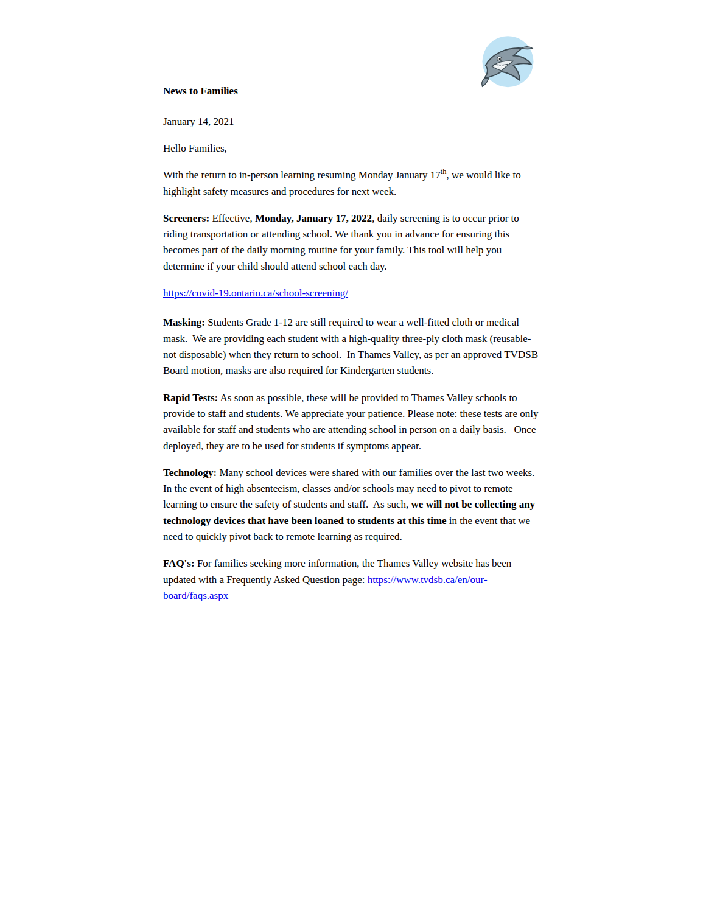News to Families
January 14, 2021
Hello Families,
With the return to in-person learning resuming Monday January 17th, we would like to highlight safety measures and procedures for next week.
Screeners: Effective, Monday, January 17, 2022, daily screening is to occur prior to riding transportation or attending school. We thank you in advance for ensuring this becomes part of the daily morning routine for your family. This tool will help you determine if your child should attend school each day.
https://covid-19.ontario.ca/school-screening/
Masking: Students Grade 1-12 are still required to wear a well-fitted cloth or medical mask. We are providing each student with a high-quality three-ply cloth mask (reusable-not disposable) when they return to school. In Thames Valley, as per an approved TVDSB Board motion, masks are also required for Kindergarten students.
Rapid Tests: As soon as possible, these will be provided to Thames Valley schools to provide to staff and students. We appreciate your patience. Please note: these tests are only available for staff and students who are attending school in person on a daily basis. Once deployed, they are to be used for students if symptoms appear.
Technology: Many school devices were shared with our families over the last two weeks. In the event of high absenteeism, classes and/or schools may need to pivot to remote learning to ensure the safety of students and staff. As such, we will not be collecting any technology devices that have been loaned to students at this time in the event that we need to quickly pivot back to remote learning as required.
FAQ's: For families seeking more information, the Thames Valley website has been updated with a Frequently Asked Question page: https://www.tvdsb.ca/en/our-board/faqs.aspx